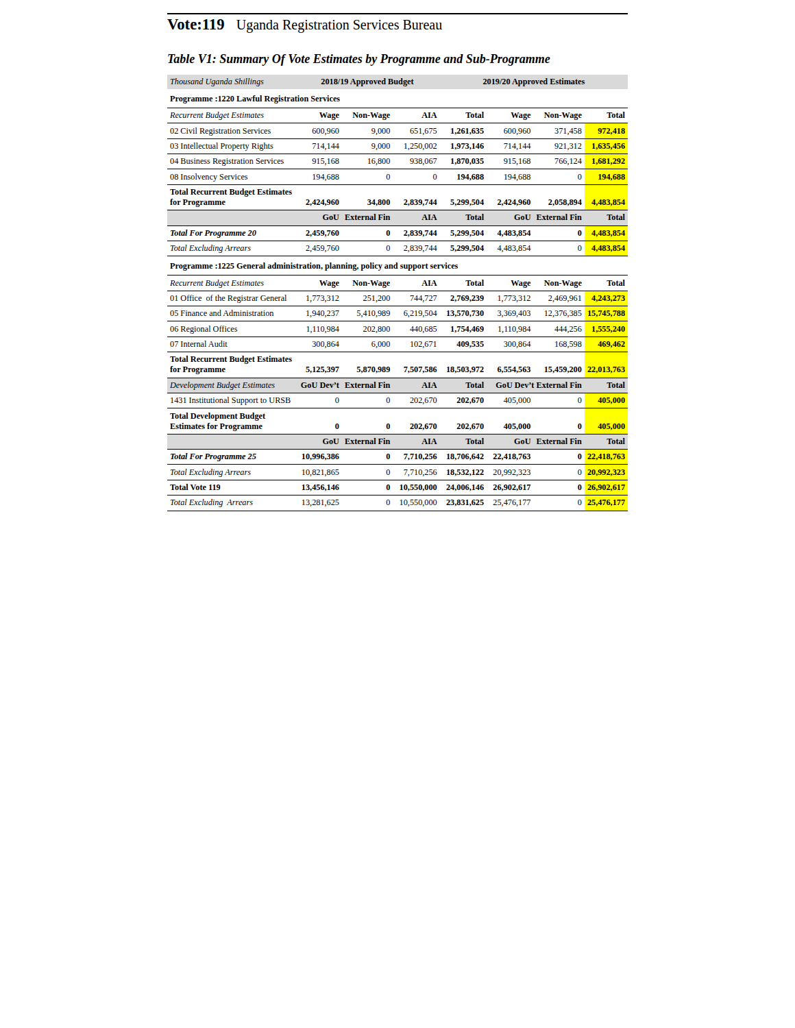Vote:119 Uganda Registration Services Bureau
Table V1: Summary Of Vote Estimates by Programme and Sub-Programme
| Thousand Uganda Shillings | 2018/19 Approved Budget | 2019/20 Approved Estimates |
| Programme :1220 Lawful Registration Services |
| Recurrent Budget Estimates | Wage | Non-Wage | AIA | Total | Wage | Non-Wage | Total |
| 02 Civil Registration Services | 600,960 | 9,000 | 651,675 | 1,261,635 | 600,960 | 371,458 | 972,418 |
| 03 Intellectual Property Rights | 714,144 | 9,000 | 1,250,002 | 1,973,146 | 714,144 | 921,312 | 1,635,456 |
| 04 Business Registration Services | 915,168 | 16,800 | 938,067 | 1,870,035 | 915,168 | 766,124 | 1,681,292 |
| 08 Insolvency Services | 194,688 | 0 | 0 | 194,688 | 194,688 | 0 | 194,688 |
| Total Recurrent Budget Estimates for Programme | 2,424,960 | 34,800 | 2,839,744 | 5,299,504 | 2,424,960 | 2,058,894 | 4,483,854 |
| | GoU | External Fin | AIA | Total | GoU | External Fin | Total |
| Total For Programme 20 | 2,459,760 | 0 | 2,839,744 | 5,299,504 | 4,483,854 | 0 | 4,483,854 |
| Total Excluding Arrears | 2,459,760 | 0 | 2,839,744 | 5,299,504 | 4,483,854 | 0 | 4,483,854 |
| Programme :1225 General administration, planning, policy and support services |
| Recurrent Budget Estimates | Wage | Non-Wage | AIA | Total | Wage | Non-Wage | Total |
| 01 Office of the Registrar General | 1,773,312 | 251,200 | 744,727 | 2,769,239 | 1,773,312 | 2,469,961 | 4,243,273 |
| 05 Finance and Administration | 1,940,237 | 5,410,989 | 6,219,504 | 13,570,730 | 3,369,403 | 12,376,385 | 15,745,788 |
| 06 Regional Offices | 1,110,984 | 202,800 | 440,685 | 1,754,469 | 1,110,984 | 444,256 | 1,555,240 |
| 07 Internal Audit | 300,864 | 6,000 | 102,671 | 409,535 | 300,864 | 168,598 | 469,462 |
| Total Recurrent Budget Estimates for Programme | 5,125,397 | 5,870,989 | 7,507,586 | 18,503,972 | 6,554,563 | 15,459,200 | 22,013,763 |
| Development Budget Estimates | GoU Dev’t | External Fin | AIA | Total | GoU Dev’t External Fin | Total |
| 1431 Institutional Support to URSB | 0 | 0 | 202,670 | 202,670 | 405,000 | 0 | 405,000 |
| Total Development Budget Estimates for Programme | 0 | 0 | 202,670 | 202,670 | 405,000 | 0 | 405,000 |
| | GoU | External Fin | AIA | Total | GoU | External Fin | Total |
| Total For Programme 25 | 10,996,386 | 0 | 7,710,256 | 18,706,642 | 22,418,763 | 0 | 22,418,763 |
| Total Excluding Arrears | 10,821,865 | 0 | 7,710,256 | 18,532,122 | 20,992,323 | 0 | 20,992,323 |
| Total Vote 119 | 13,456,146 | 0 | 10,550,000 | 24,006,146 | 26,902,617 | 0 | 26,902,617 |
| Total Excluding Arrears | 13,281,625 | 0 | 10,550,000 | 23,831,625 | 25,476,177 | 0 | 25,476,177 |